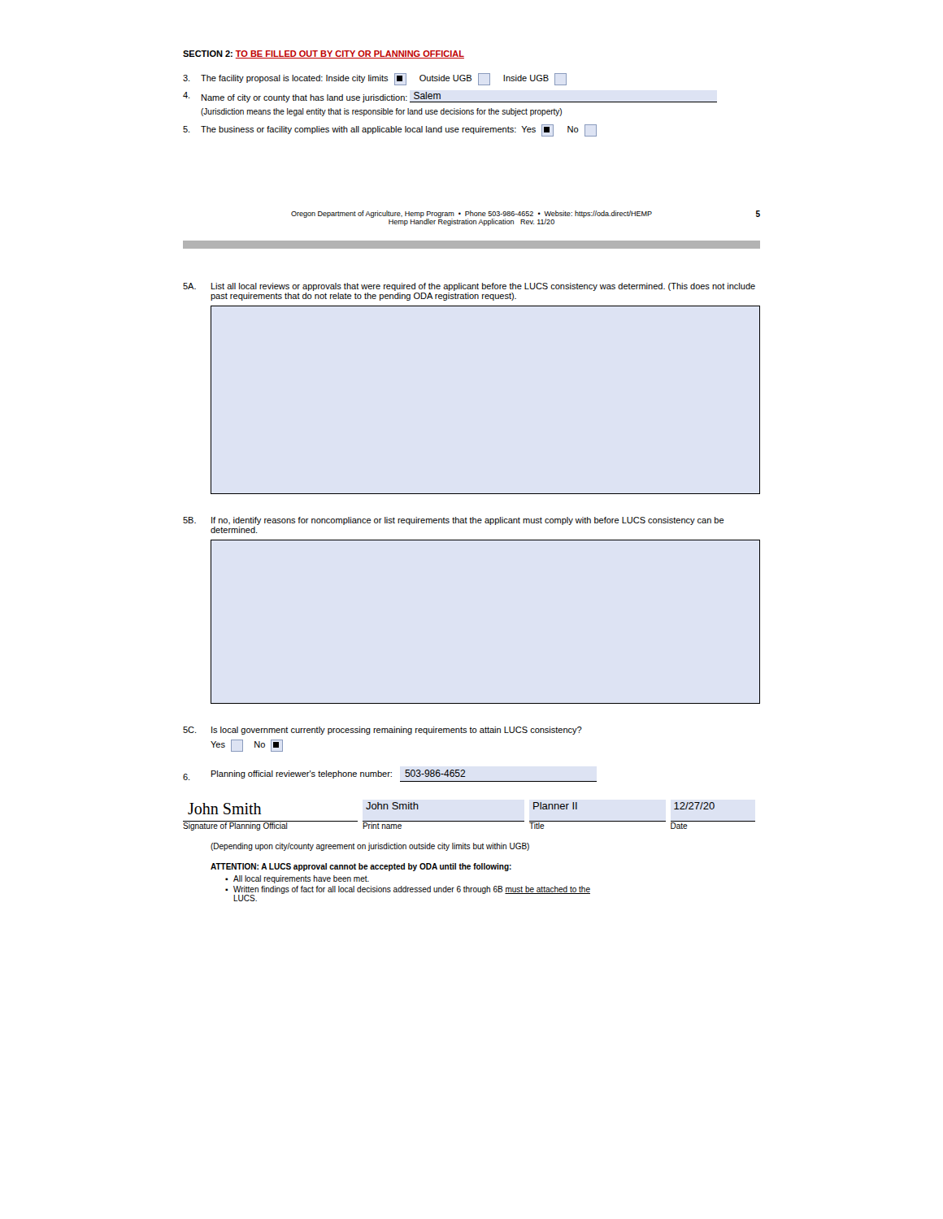SECTION 2: TO BE FILLED OUT BY CITY OR PLANNING OFFICIAL
3.
The facility proposal is located: Inside city limits Outside UGB Inside UGB
4.
Name of city or county that has land use jurisdiction: Salem
(Jurisdiction means the legal entity that is responsible for land use decisions for the subject property)
5.
The business or facility complies with all applicable local land use requirements: Yes No
Oregon Department of Agriculture, Hemp Program • Phone 503-986-4652 • Website: https://oda.direct/HEMP
Hemp Handler Registration Application Rev. 11/20 5
5A.
List all local reviews or approvals that were required of the applicant before the LUCS consistency was determined. (This does not include past requirements that do not relate to the pending ODA registration request).
5B.
If no, identify reasons for noncompliance or list requirements that the applicant must comply with before LUCS consistency can be determined.
5C.
Is local government currently processing remaining requirements to attain LUCS consistency?
Yes No
6.
Planning official reviewer's telephone number: 503-986-4652
| John Smith | John Smith | Planner II | 12/27/20 |
| Signature of Planning Official | Print name | Title | Date |
(Depending upon city/county agreement on jurisdiction outside city limits but within UGB)
ATTENTION: A LUCS approval cannot be accepted by ODA until the following:
All local requirements have been met.
Written findings of fact for all local decisions addressed under 6 through 6B must be attached to the
LUCS.